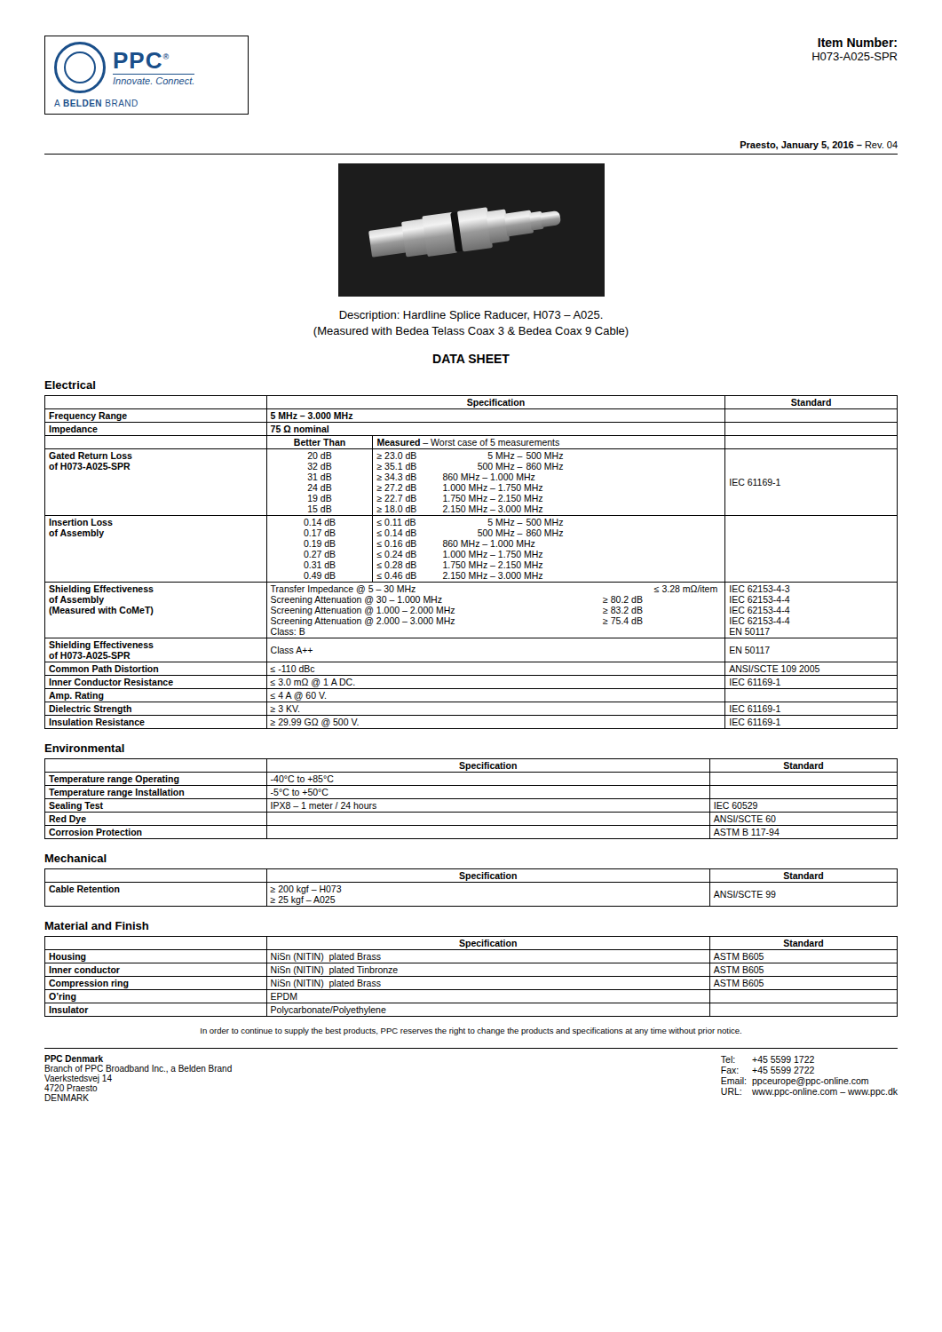PPC®
Innovate. Connect.
A BELDEN BRAND
Item Number:
H073-A025-SPR
Praesto, January 5, 2016 – Rev. 04
Description: Hardline Splice Raducer, H073 – A025.
(Measured with Bedea Telass Coax 3 & Bedea Coax 9 Cable)
DATA SHEET
Electrical
| | Specification | Standard |
| Frequency Range | 5 MHz – 3.000 MHz | |
| Impedance | 75 Ω nominal | |
| | Better Than | Measured – Worst case of 5 measurements | |
| Gated Return Loss of H073-A025-SPR | 20 dB 32 dB 31 dB 24 dB 19 dB 15 dB | / ≥ 23.0 dB / 5 MHz – / 500 MHz / / ≥ 35.1 dB / 500 MHz – / 860 MHz / / ≥ 34.3 dB / 860 MHz – 1.000 MHz / / ≥ 27.2 dB / 1.000 MHz – 1.750 MHz / / ≥ 22.7 dB / 1.750 MHz – 2.150 MHz / / ≥ 18.0 dB / 2.150 MHz – 3.000 MHz / | IEC 61169-1 |
| Insertion Loss of Assembly | 0.14 dB 0.17 dB 0.19 dB 0.27 dB 0.31 dB 0.49 dB | / ≤ 0.11 dB / 5 MHz – / 500 MHz / / ≤ 0.14 dB / 500 MHz – / 860 MHz / / ≤ 0.16 dB / 860 MHz – 1.000 MHz / / ≤ 0.24 dB / 1.000 MHz – 1.750 MHz / / ≤ 0.28 dB / 1.750 MHz – 2.150 MHz / / ≤ 0.46 dB / 2.150 MHz – 3.000 MHz / | |
| Shielding Effectiveness of Assembly (Measured with CoMeT) | / Transfer Impedance @ 5 – 30 MHz / ≤ 3.28 mΩ/item / / Screening Attenuation @ 30 – 1.000 MHz / ≥ 80.2 dB / / Screening Attenuation @ 1.000 – 2.000 MHz / ≥ 83.2 dB / / Screening Attenuation @ 2.000 – 3.000 MHz / ≥ 75.4 dB / / Class: B / / | IEC 62153-4-3 IEC 62153-4-4 IEC 62153-4-4 IEC 62153-4-4 EN 50117 |
| Shielding Effectiveness of H073-A025-SPR | Class A++ | EN 50117 |
| Common Path Distortion | ≤ -110 dBc | ANSI/SCTE 109 2005 |
| Inner Conductor Resistance | ≤ 3.0 mΩ @ 1 A DC. | IEC 61169-1 |
| Amp. Rating | ≤ 4 A @ 60 V. | |
| Dielectric Strength | ≥ 3 KV. | IEC 61169-1 |
| Insulation Resistance | ≥ 29.99 GΩ @ 500 V. | IEC 61169-1 |
Environmental
| | Specification | Standard |
| Temperature range Operating | -40°C to +85°C | |
| Temperature range Installation | -5°C to +50°C | |
| Sealing Test | IPX8 – 1 meter / 24 hours | IEC 60529 |
| Red Dye | | ANSI/SCTE 60 |
| Corrosion Protection | | ASTM B 117-94 |
Mechanical
| | Specification | Standard |
| Cable Retention | ≥ 200 kgf – H073 ≥ 25 kgf – A025 | ANSI/SCTE 99 |
Material and Finish
| | Specification | Standard |
| Housing | NiSn (NITIN) plated Brass | ASTM B605 |
| Inner conductor | NiSn (NITIN) plated Tinbronze | ASTM B605 |
| Compression ring | NiSn (NITIN) plated Brass | ASTM B605 |
| O’ring | EPDM | |
| Insulator | Polycarbonate/Polyethylene | |
In order to continue to supply the best products, PPC reserves the right to change the products and specifications at any time without prior notice.
PPC Denmark
Branch of PPC Broadband Inc., a Belden Brand
Vaerkstedsvej 14
4720 Praesto
DENMARK
| Tel: | +45 5599 1722 |
| Fax: | +45 5599 2722 |
| Email: | ppceurope@ppc-online.com |
| URL: | www.ppc-online.com – www.ppc.dk |